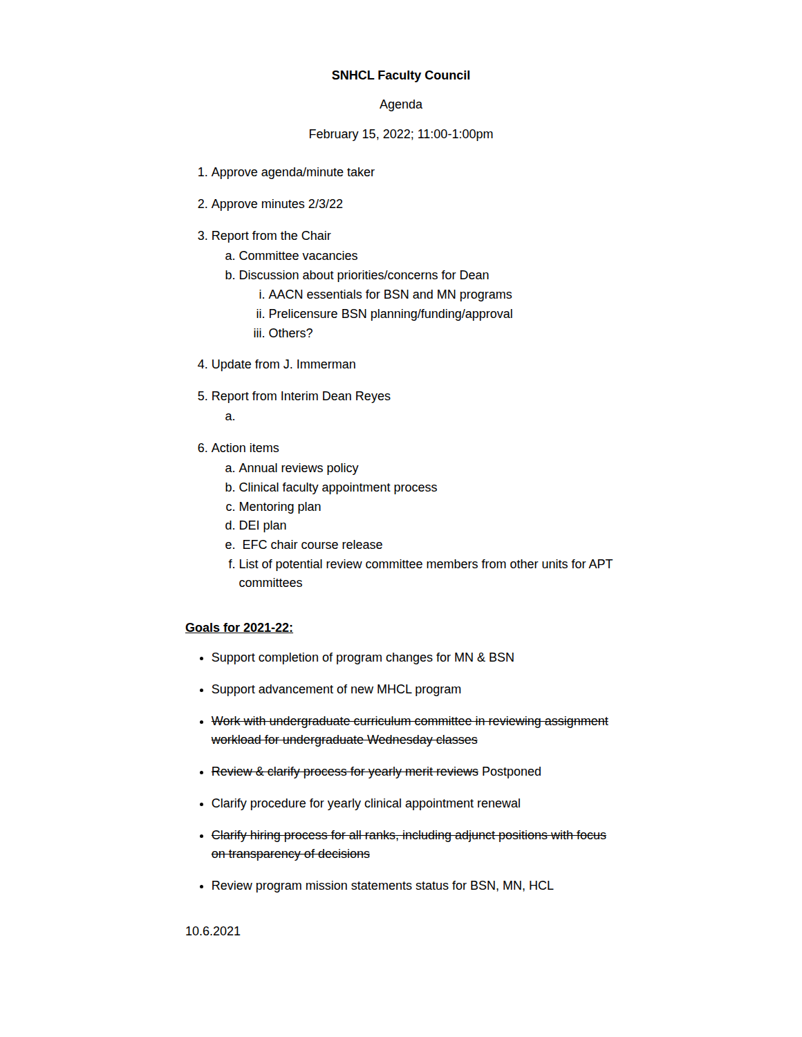SNHCL Faculty Council
Agenda
February 15, 2022; 11:00-1:00pm
Approve agenda/minute taker
Approve minutes 2/3/22
Report from the Chair
Committee vacancies
Discussion about priorities/concerns for Dean
AACN essentials for BSN and MN programs
Prelicensure BSN planning/funding/approval
Others?
Update from J. Immerman
Report from Interim Dean Reyes
Action items
Annual reviews policy
Clinical faculty appointment process
Mentoring plan
DEI plan
EFC chair course release
List of potential review committee members from other units for APT committees
Goals for 2021-22:
Support completion of program changes for MN & BSN
Support advancement of new MHCL program
Work with undergraduate curriculum committee in reviewing assignment workload for undergraduate Wednesday classes
Review & clarify process for yearly merit reviews Postponed
Clarify procedure for yearly clinical appointment renewal
Clarify hiring process for all ranks, including adjunct positions with focus on transparency of decisions
Review program mission statements status for BSN, MN, HCL
10.6.2021